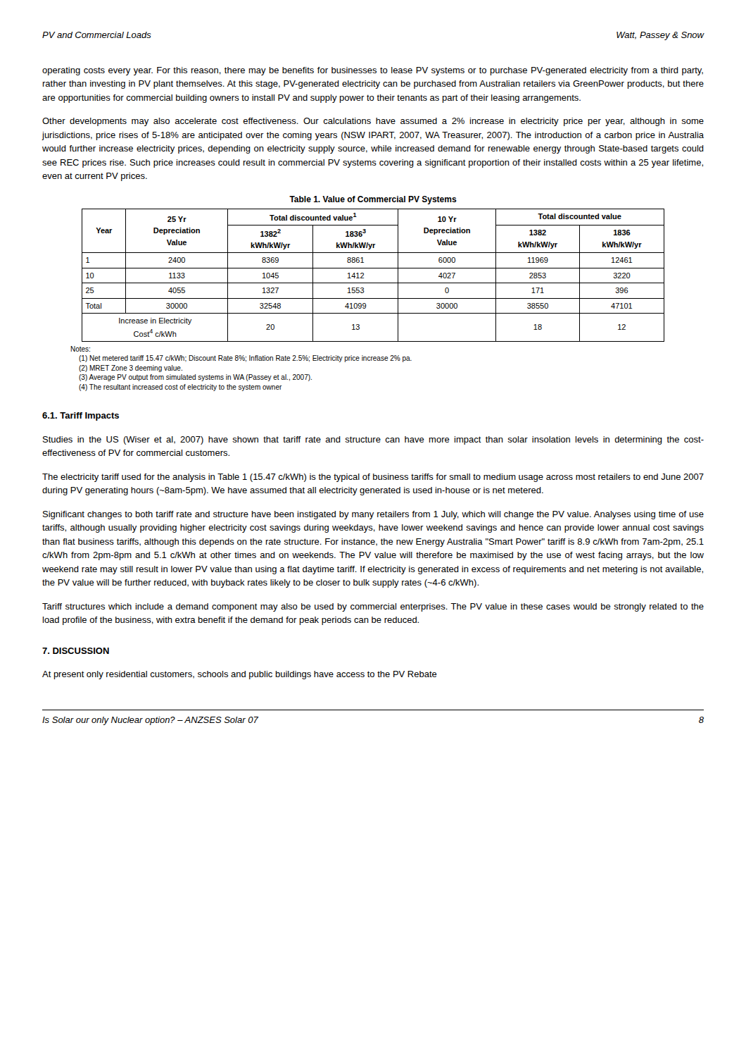PV and Commercial Loads Watt, Passey & Snow
operating costs every year. For this reason, there may be benefits for businesses to lease PV systems or to purchase PV-generated electricity from a third party, rather than investing in PV plant themselves. At this stage, PV-generated electricity can be purchased from Australian retailers via GreenPower products, but there are opportunities for commercial building owners to install PV and supply power to their tenants as part of their leasing arrangements.
Other developments may also accelerate cost effectiveness. Our calculations have assumed a 2% increase in electricity price per year, although in some jurisdictions, price rises of 5-18% are anticipated over the coming years (NSW IPART, 2007, WA Treasurer, 2007). The introduction of a carbon price in Australia would further increase electricity prices, depending on electricity supply source, while increased demand for renewable energy through State-based targets could see REC prices rise. Such price increases could result in commercial PV systems covering a significant proportion of their installed costs within a 25 year lifetime, even at current PV prices.
Table 1. Value of Commercial PV Systems
| Year | 25 Yr Depreciation Value | Total discounted value 1 | 10 Yr Depreciation Value | Total discounted value |
| --- | --- | --- | --- | --- |
| 1382 2 kWh/kW/yr | 1836 3 kWh/kW/yr | 1382 kWh/kW/yr | 1836 kWh/kW/yr |
| 1 | 2400 | 8369 | 8861 | 6000 | 11969 | 12461 |
| 10 | 1133 | 1045 | 1412 | 4027 | 2853 | 3220 |
| 25 | 4055 | 1327 | 1553 | 0 | 171 | 396 |
| Total | 30000 | 32548 | 41099 | 30000 | 38550 | 47101 |
| Increase in Electricity Cost 4 c/kWh | 20 | 13 | | 18 | 12 |
Notes:
(1) Net metered tariff 15.47 c/kWh; Discount Rate 8%; Inflation Rate 2.5%; Electricity price increase 2% pa.
(2) MRET Zone 3 deeming value.
(3) Average PV output from simulated systems in WA (Passey et al., 2007).
(4) The resultant increased cost of electricity to the system owner
6.1. Tariff Impacts
Studies in the US (Wiser et al, 2007) have shown that tariff rate and structure can have more impact than solar insolation levels in determining the cost-effectiveness of PV for commercial customers.
The electricity tariff used for the analysis in Table 1 (15.47 c/kWh) is the typical of business tariffs for small to medium usage across most retailers to end June 2007 during PV generating hours (~8am-5pm). We have assumed that all electricity generated is used in-house or is net metered.
Significant changes to both tariff rate and structure have been instigated by many retailers from 1 July, which will change the PV value. Analyses using time of use tariffs, although usually providing higher electricity cost savings during weekdays, have lower weekend savings and hence can provide lower annual cost savings than flat business tariffs, although this depends on the rate structure. For instance, the new Energy Australia "Smart Power" tariff is 8.9 c/kWh from 7am-2pm, 25.1 c/kWh from 2pm-8pm and 5.1 c/kWh at other times and on weekends. The PV value will therefore be maximised by the use of west facing arrays, but the low weekend rate may still result in lower PV value than using a flat daytime tariff. If electricity is generated in excess of requirements and net metering is not available, the PV value will be further reduced, with buyback rates likely to be closer to bulk supply rates (~4-6 c/kWh).
Tariff structures which include a demand component may also be used by commercial enterprises. The PV value in these cases would be strongly related to the load profile of the business, with extra benefit if the demand for peak periods can be reduced.
7. DISCUSSION
At present only residential customers, schools and public buildings have access to the PV Rebate
Is Solar our only Nuclear option? – ANZSES Solar 07 8